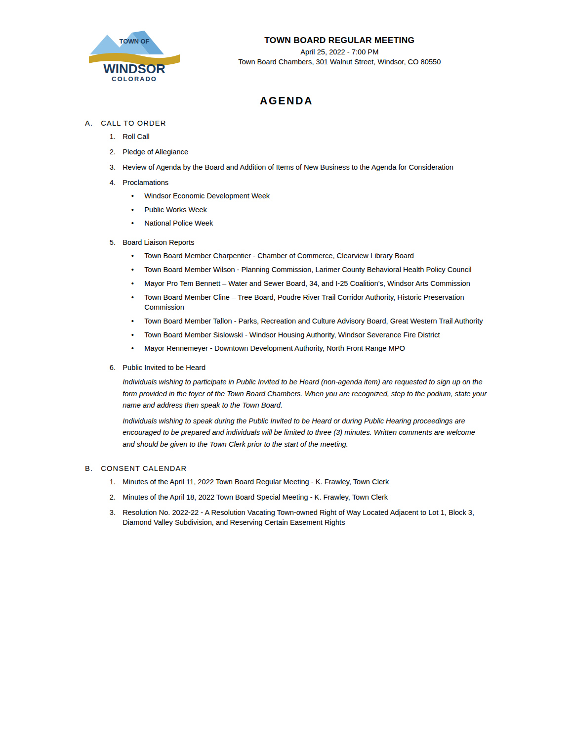TOWN OF WINDSOR COLORADO
TOWN BOARD REGULAR MEETING
April 25, 2022 - 7:00 PM
Town Board Chambers, 301 Walnut Street, Windsor, CO 80550
AGENDA
A.
CALL TO ORDER
1. Roll Call
2. Pledge of Allegiance
3. Review of Agenda by the Board and Addition of Items of New Business to the Agenda for Consideration
4.
Proclamations
•Windsor Economic Development Week
•Public Works Week
•National Police Week
5.
Board Liaison Reports
•Town Board Member Charpentier - Chamber of Commerce, Clearview Library Board
•Town Board Member Wilson - Planning Commission, Larimer County Behavioral Health Policy Council
•Mayor Pro Tem Bennett – Water and Sewer Board, 34, and I-25 Coalition’s, Windsor Arts Commission
•Town Board Member Cline – Tree Board, Poudre River Trail Corridor Authority, Historic Preservation Commission
•Town Board Member Tallon - Parks, Recreation and Culture Advisory Board, Great Western Trail Authority
•Town Board Member Sislowski - Windsor Housing Authority, Windsor Severance Fire District
•Mayor Rennemeyer - Downtown Development Authority, North Front Range MPO
6.
Public Invited to be Heard
Individuals wishing to participate in Public Invited to be Heard (non-agenda item) are requested to sign up on the form provided in the foyer of the Town Board Chambers. When you are recognized, step to the podium, state your name and address then speak to the Town Board.
Individuals wishing to speak during the Public Invited to be Heard or during Public Hearing proceedings are encouraged to be prepared and individuals will be limited to three (3) minutes. Written comments are welcome and should be given to the Town Clerk prior to the start of the meeting.
B.
CONSENT CALENDAR
1. Minutes of the April 11, 2022 Town Board Regular Meeting - K. Frawley, Town Clerk
2. Minutes of the April 18, 2022 Town Board Special Meeting - K. Frawley, Town Clerk
3. Resolution No. 2022-22 - A Resolution Vacating Town-owned Right of Way Located Adjacent to Lot 1, Block 3, Diamond Valley Subdivision, and Reserving Certain Easement Rights